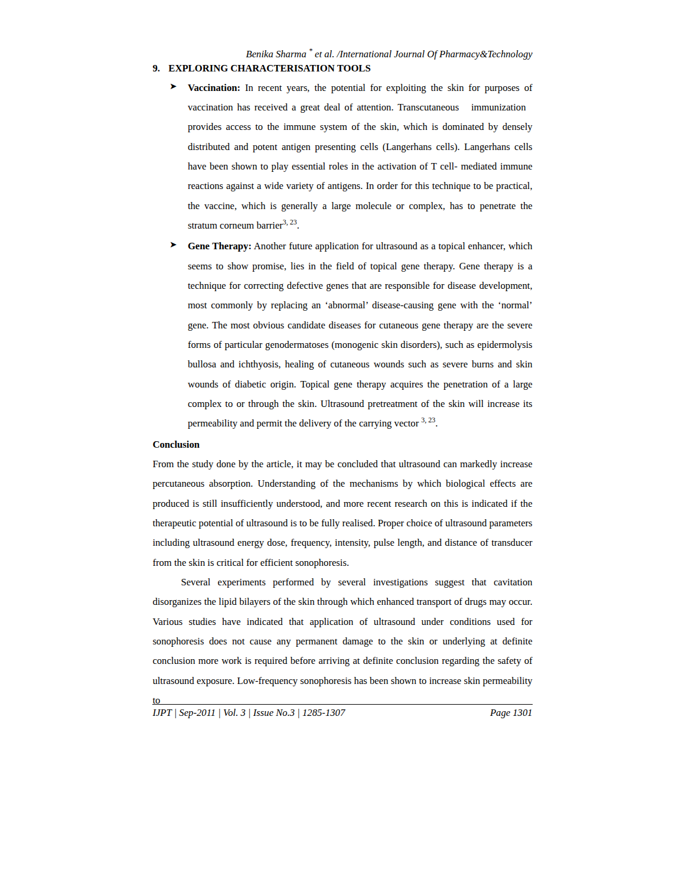Benika Sharma * et al. /International Journal Of Pharmacy&Technology
9. Exploring Characterisation Tools
Vaccination: In recent years, the potential for exploiting the skin for purposes of vaccination has received a great deal of attention. Transcutaneous immunization provides access to the immune system of the skin, which is dominated by densely distributed and potent antigen presenting cells (Langerhans cells). Langerhans cells have been shown to play essential roles in the activation of T cell- mediated immune reactions against a wide variety of antigens. In order for this technique to be practical, the vaccine, which is generally a large molecule or complex, has to penetrate the stratum corneum barrier3, 23.
Gene Therapy: Another future application for ultrasound as a topical enhancer, which seems to show promise, lies in the field of topical gene therapy. Gene therapy is a technique for correcting defective genes that are responsible for disease development, most commonly by replacing an ‘abnormal’ disease-causing gene with the ‘normal’ gene. The most obvious candidate diseases for cutaneous gene therapy are the severe forms of particular genodermatoses (monogenic skin disorders), such as epidermolysis bullosa and ichthyosis, healing of cutaneous wounds such as severe burns and skin wounds of diabetic origin. Topical gene therapy acquires the penetration of a large complex to or through the skin. Ultrasound pretreatment of the skin will increase its permeability and permit the delivery of the carrying vector 3, 23.
Conclusion
From the study done by the article, it may be concluded that ultrasound can markedly increase percutaneous absorption. Understanding of the mechanisms by which biological effects are produced is still insufficiently understood, and more recent research on this is indicated if the therapeutic potential of ultrasound is to be fully realised. Proper choice of ultrasound parameters including ultrasound energy dose, frequency, intensity, pulse length, and distance of transducer from the skin is critical for efficient sonophoresis.
Several experiments performed by several investigations suggest that cavitation disorganizes the lipid bilayers of the skin through which enhanced transport of drugs may occur. Various studies have indicated that application of ultrasound under conditions used for sonophoresis does not cause any permanent damage to the skin or underlying at definite conclusion more work is required before arriving at definite conclusion regarding the safety of ultrasound exposure. Low-frequency sonophoresis has been shown to increase skin permeability to
IJPT | Sep-2011 | Vol. 3 | Issue No.3 | 1285-1307 Page 1301